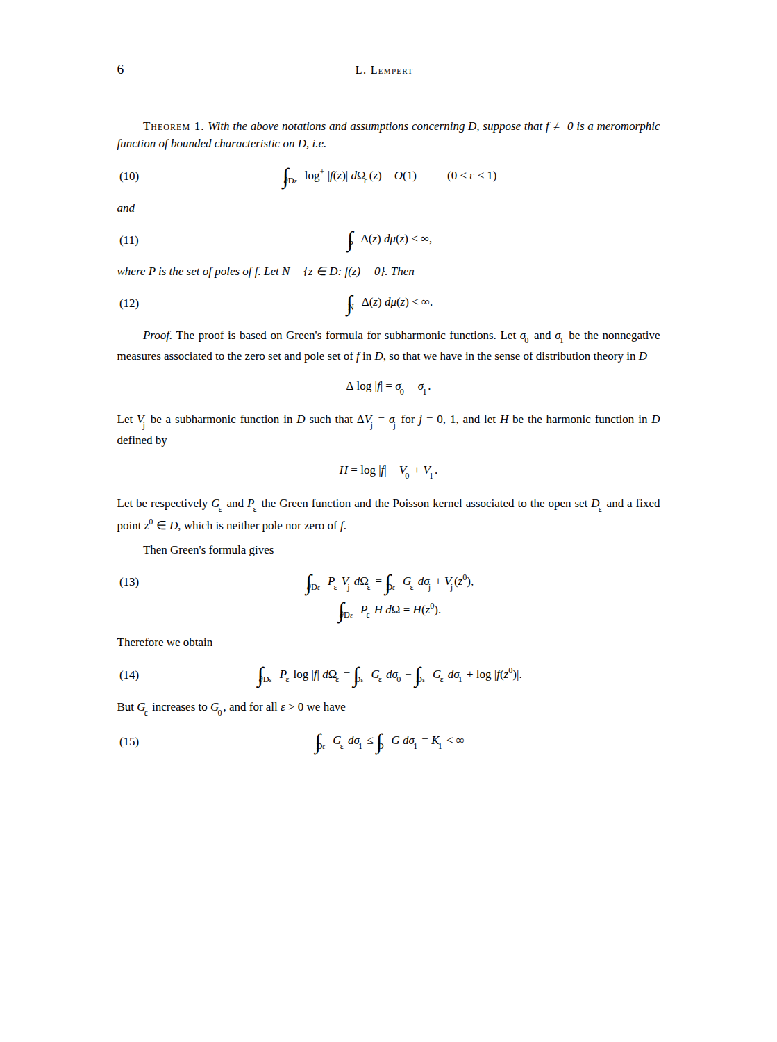6 L. Lempert
Theorem 1. With the above notations and assumptions concerning D, suppose that f ≢ 0 is a meromorphic function of bounded characteristic on D, i.e.
(10) ∫∂Dε log+ |f(z)| d Ωε(z) = O(1) (0 < ε ≤ 1)
and
(11) ∫P Δ(z) dμ(z) < ∞,
where P is the set of poles of f. Let N = {z ∈ D: f(z) = 0}. Then
(12) ∫N Δ(z) dμ(z) < ∞.
Proof. The proof is based on Green's formula for subharmonic functions. Let σ 0 and σ 1 be the nonnegative measures associated to the zero set and pole set of f in D, so that we have in the sense of distribution theory in D
Δ log |f| = σ 0 − σ 1.
Let Vj be a subharmonic function in D such that ΔVj = σj for j = 0, 1, and let H be the harmonic function in D defined by
H = log |f| − V 0 + V 1.
Let be respectively Gε and Pε the Green function and the Poisson kernel associated to the open set Dε and a fixed point z 0 ∈ D, which is neither pole nor zero of f.
Then Green's formula gives
(13) ∫∂Dε Pε Vj d Ωε = ∫Dε Gε dσ j + Vj(z 0),
∫∂Dε Pε H d Ω = H(z 0).
Therefore we obtain
(14) ∫∂Dε Pε log |f| d Ωε = ∫Dε Gε dσ 0 − ∫Dε Gε dσ 1 + log |f(z 0)|.
But Gε increases to G 0, and for all ε > 0 we have
(15) ∫Dε Gε dσ 1 ≤ ∫D G dσ 1 = K 1 < ∞